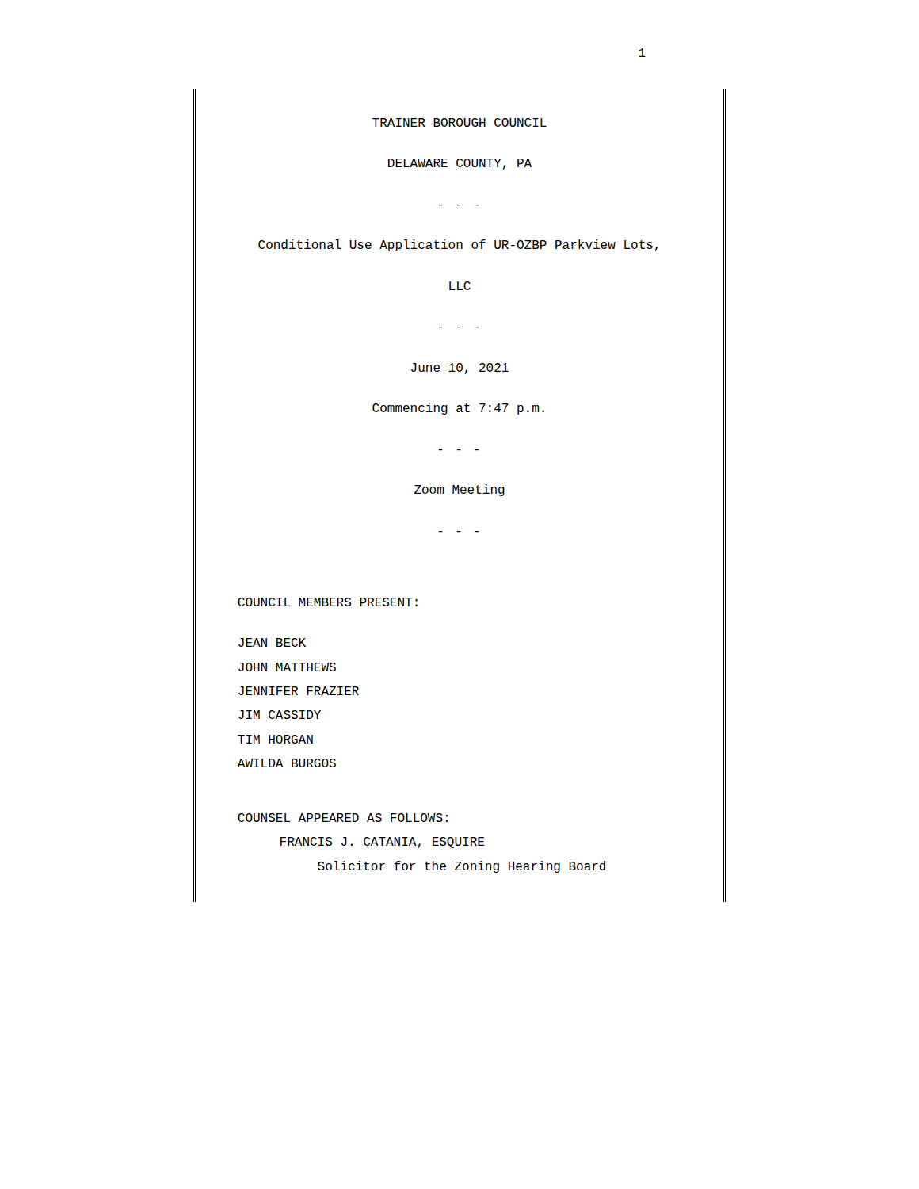1
TRAINER BOROUGH COUNCIL
DELAWARE COUNTY, PA
- - -
Conditional Use Application of UR-OZBP Parkview Lots,
LLC
- - -
June 10, 2021
Commencing at 7:47 p.m.
- - -
Zoom Meeting
- - -
COUNCIL MEMBERS PRESENT:
JEAN BECK
JOHN MATTHEWS
JENNIFER FRAZIER
JIM CASSIDY
TIM HORGAN
AWILDA BURGOS
COUNSEL APPEARED AS FOLLOWS:
FRANCIS J. CATANIA, ESQUIRE
Solicitor for the Zoning Hearing Board